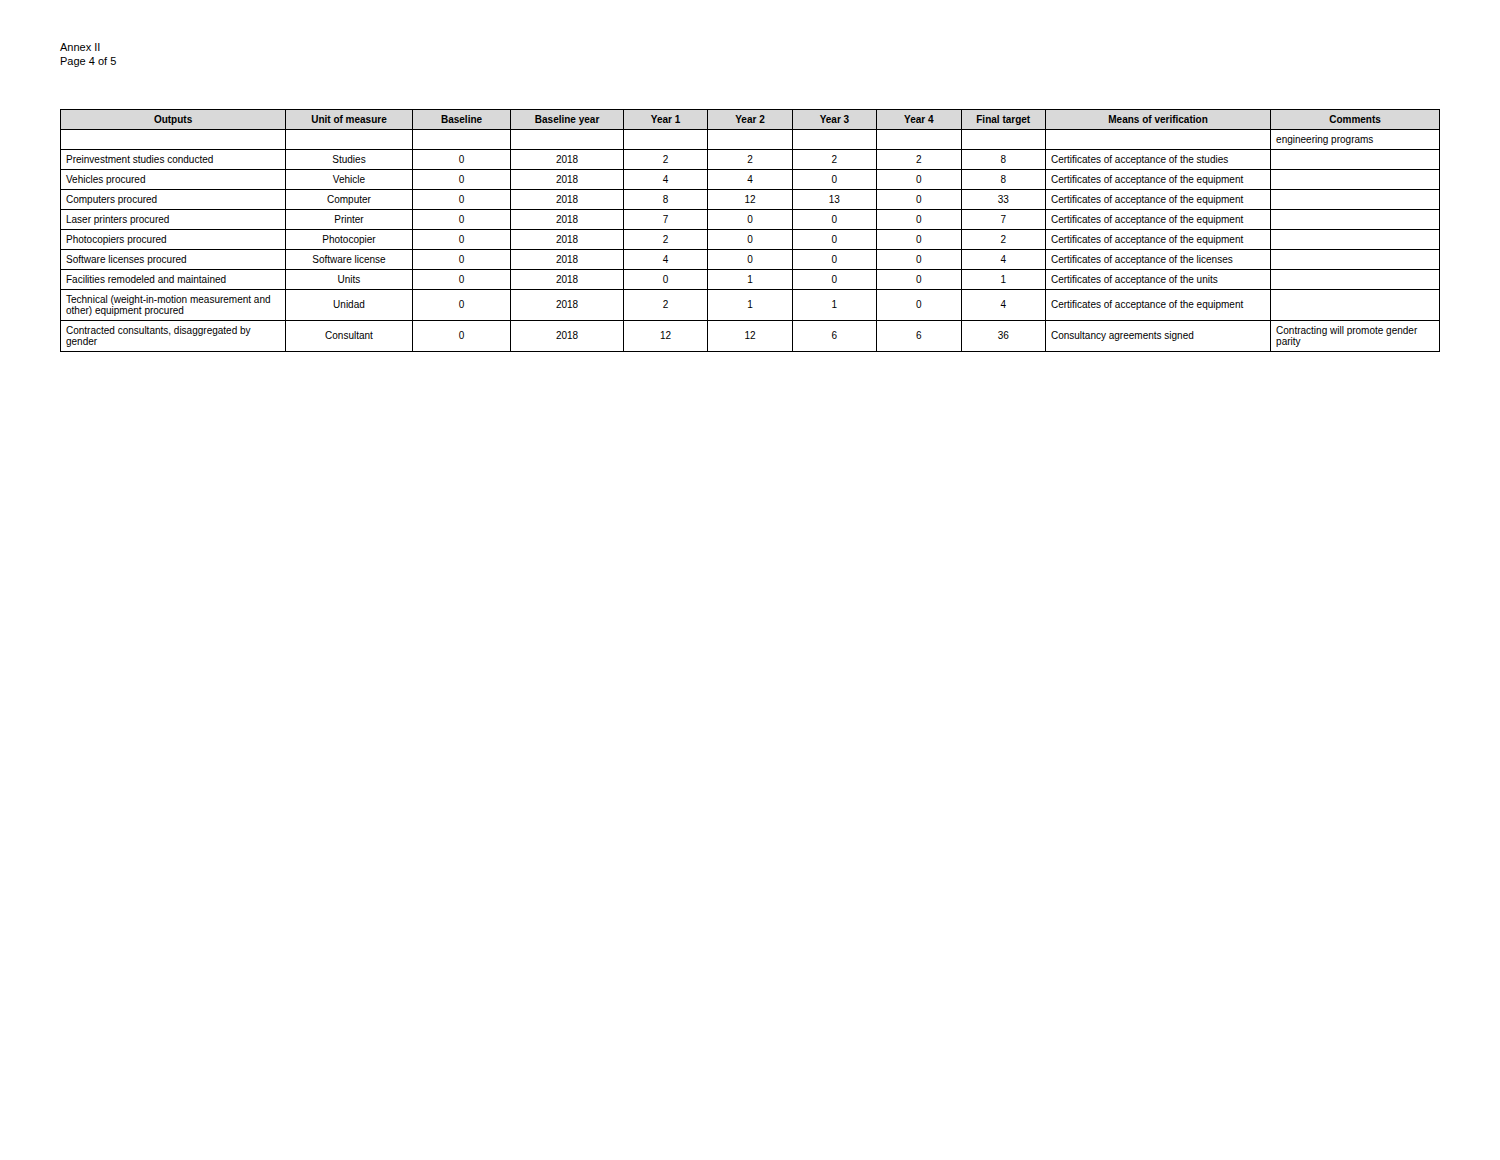Annex II
Page 4 of 5
| Outputs | Unit of measure | Baseline | Baseline year | Year 1 | Year 2 | Year 3 | Year 4 | Final target | Means of verification | Comments |
| --- | --- | --- | --- | --- | --- | --- | --- | --- | --- | --- |
| | | | | | | | | | | engineering programs |
| Preinvestment studies conducted | Studies | 0 | 2018 | 2 | 2 | 2 | 2 | 8 | Certificates of acceptance of the studies | |
| Vehicles procured | Vehicle | 0 | 2018 | 4 | 4 | 0 | 0 | 8 | Certificates of acceptance of the equipment | |
| Computers procured | Computer | 0 | 2018 | 8 | 12 | 13 | 0 | 33 | Certificates of acceptance of the equipment | |
| Laser printers procured | Printer | 0 | 2018 | 7 | 0 | 0 | 0 | 7 | Certificates of acceptance of the equipment | |
| Photocopiers procured | Photocopier | 0 | 2018 | 2 | 0 | 0 | 0 | 2 | Certificates of acceptance of the equipment | |
| Software licenses procured | Software license | 0 | 2018 | 4 | 0 | 0 | 0 | 4 | Certificates of acceptance of the licenses | |
| Facilities remodeled and maintained | Units | 0 | 2018 | 0 | 1 | 0 | 0 | 1 | Certificates of acceptance of the units | |
| Technical (weight-in-motion measurement and other) equipment procured | Unidad | 0 | 2018 | 2 | 1 | 1 | 0 | 4 | Certificates of acceptance of the equipment | |
| Contracted consultants, disaggregated by gender | Consultant | 0 | 2018 | 12 | 12 | 6 | 6 | 36 | Consultancy agreements signed | Contracting will promote gender parity |